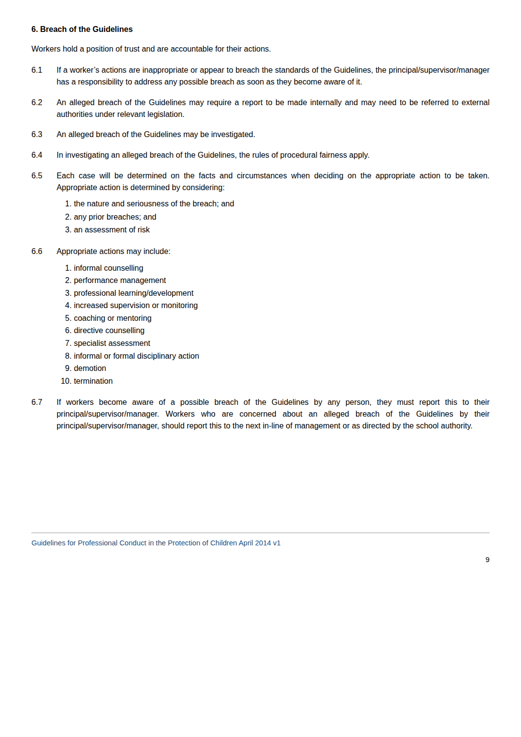6. Breach of the Guidelines
Workers hold a position of trust and are accountable for their actions.
6.1
If a worker’s actions are inappropriate or appear to breach the standards of the Guidelines, the principal/supervisor/manager has a responsibility to address any possible breach as soon as they become aware of it.
6.2
An alleged breach of the Guidelines may require a report to be made internally and may need to be referred to external authorities under relevant legislation.
6.3
An alleged breach of the Guidelines may be investigated.
6.4
In investigating an alleged breach of the Guidelines, the rules of procedural fairness apply.
6.5
Each case will be determined on the facts and circumstances when deciding on the appropriate action to be taken. Appropriate action is determined by considering:
the nature and seriousness of the breach; and
any prior breaches; and
an assessment of risk
6.6
Appropriate actions may include:
informal counselling
performance management
professional learning/development
increased supervision or monitoring
coaching or mentoring
directive counselling
specialist assessment
informal or formal disciplinary action
demotion
termination
6.7
If workers become aware of a possible breach of the Guidelines by any person, they must report this to their principal/supervisor/manager. Workers who are concerned about an alleged breach of the Guidelines by their principal/supervisor/manager, should report this to the next in-line of management or as directed by the school authority.
Guidelines for Professional Conduct in the Protection of Children April 2014 v1
9